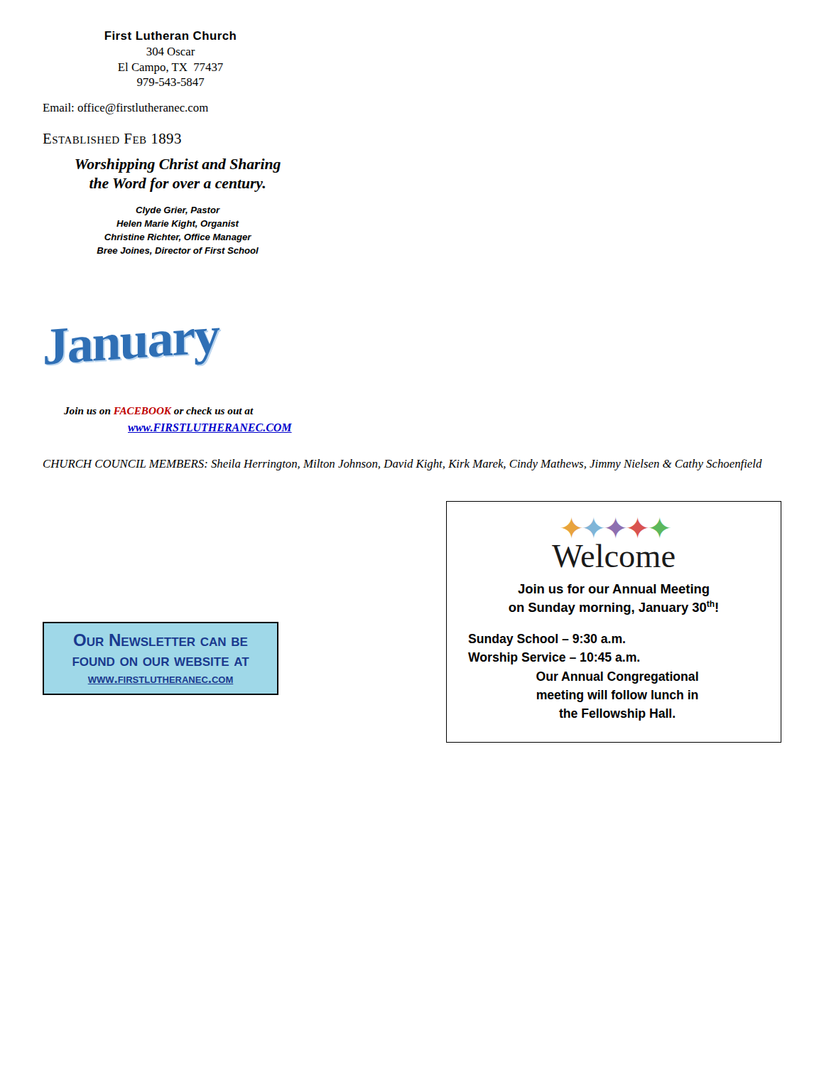First Lutheran Church
304 Oscar
El Campo, TX 77437
979-543-5847
Email: office@firstlutheranec.com
Established Feb 1893
Worshipping Christ and Sharing
the Word for over a century.
Clyde Grier, Pastor
Helen Marie Kight, Organist
Christine Richter, Office Manager
Bree Joines, Director of First School
January
Join us on FACEBOOK or check us out at
www.FIRSTLUTHERANEC.COM
CHURCH COUNCIL MEMBERS: Sheila Herrington, Milton Johnson, David Kight, Kirk Marek, Cindy Mathews, Jimmy Nielsen & Cathy Schoenfield
Our Newsletter can be found on our website at www.firstlutheranec.com
✦✦✦✦✦
Welcome
Join us for our Annual Meeting
on Sunday morning, January 30th!
Sunday School – 9:30 a.m.
Worship Service – 10:45 a.m.
Our Annual Congregational meeting will follow lunch in the Fellowship Hall.